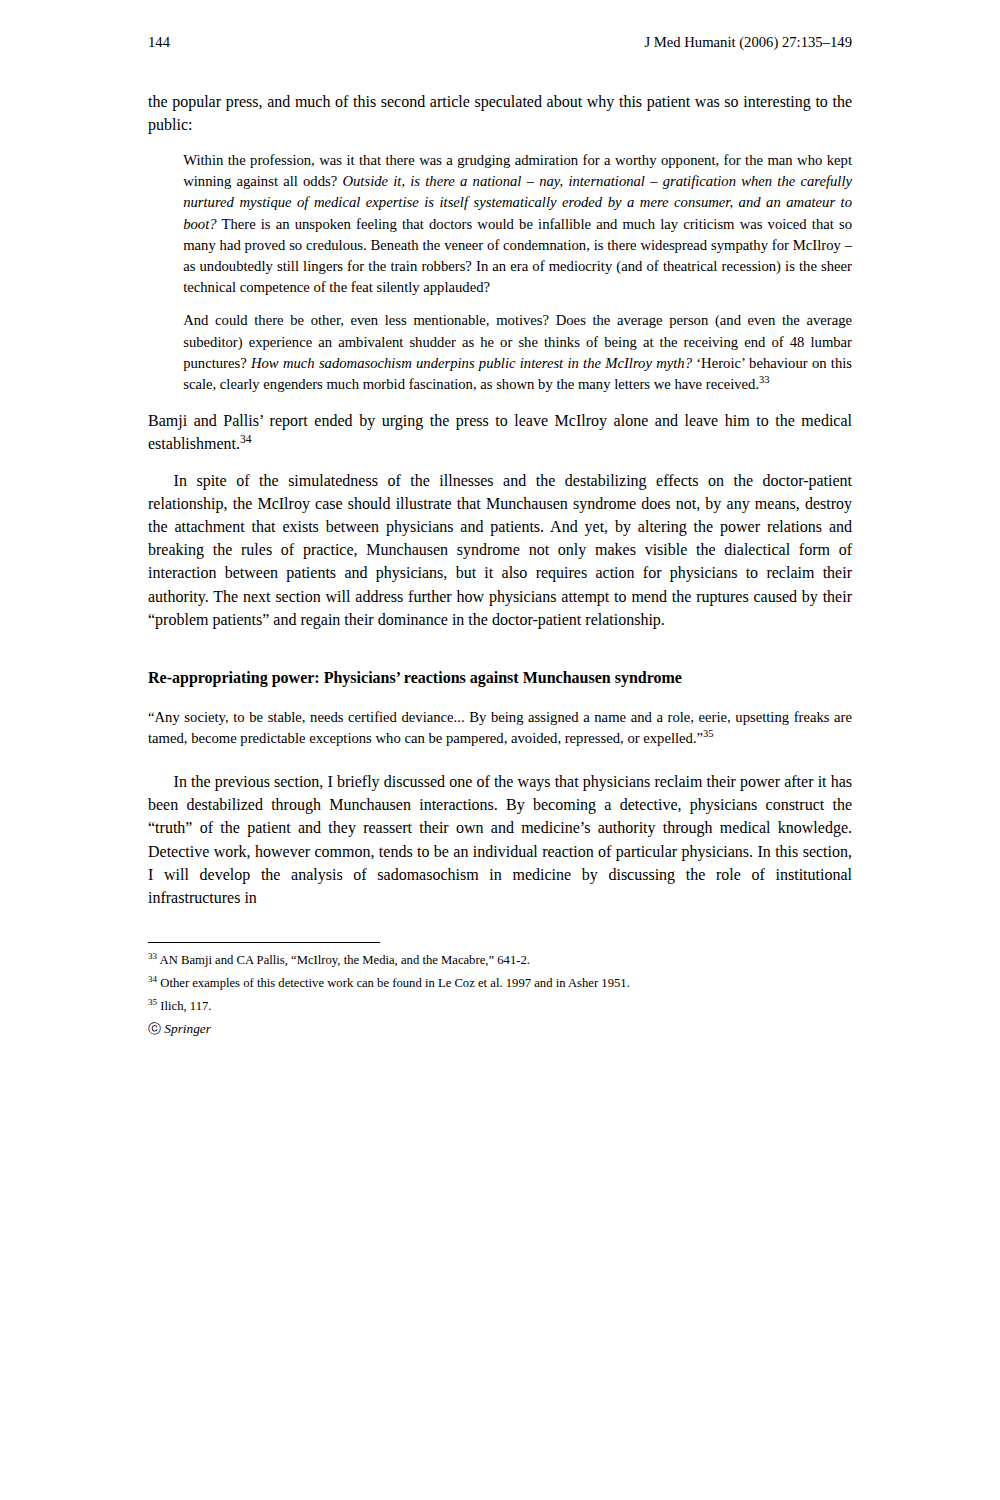144 J Med Humanit (2006) 27:135–149
the popular press, and much of this second article speculated about why this patient was so interesting to the public:
Within the profession, was it that there was a grudging admiration for a worthy opponent, for the man who kept winning against all odds? Outside it, is there a national – nay, international – gratification when the carefully nurtured mystique of medical expertise is itself systematically eroded by a mere consumer, and an amateur to boot? There is an unspoken feeling that doctors would be infallible and much lay criticism was voiced that so many had proved so credulous. Beneath the veneer of condemnation, is there widespread sympathy for McIlroy – as undoubtedly still lingers for the train robbers? In an era of mediocrity (and of theatrical recession) is the sheer technical competence of the feat silently applauded?
And could there be other, even less mentionable, motives? Does the average person (and even the average subeditor) experience an ambivalent shudder as he or she thinks of being at the receiving end of 48 lumbar punctures? How much sadomasochism underpins public interest in the McIlroy myth? ‘Heroic’ behaviour on this scale, clearly engenders much morbid fascination, as shown by the many letters we have received.33
Bamji and Pallis’ report ended by urging the press to leave McIlroy alone and leave him to the medical establishment.34
In spite of the simulatedness of the illnesses and the destabilizing effects on the doctor-patient relationship, the McIlroy case should illustrate that Munchausen syndrome does not, by any means, destroy the attachment that exists between physicians and patients. And yet, by altering the power relations and breaking the rules of practice, Munchausen syndrome not only makes visible the dialectical form of interaction between patients and physicians, but it also requires action for physicians to reclaim their authority. The next section will address further how physicians attempt to mend the ruptures caused by their “problem patients” and regain their dominance in the doctor-patient relationship.
Re-appropriating power: Physicians’ reactions against Munchausen syndrome
“Any society, to be stable, needs certified deviance... By being assigned a name and a role, eerie, upsetting freaks are tamed, become predictable exceptions who can be pampered, avoided, repressed, or expelled.”35
In the previous section, I briefly discussed one of the ways that physicians reclaim their power after it has been destabilized through Munchausen interactions. By becoming a detective, physicians construct the “truth” of the patient and they reassert their own and medicine’s authority through medical knowledge. Detective work, however common, tends to be an individual reaction of particular physicians. In this section, I will develop the analysis of sadomasochism in medicine by discussing the role of institutional infrastructures in
33 AN Bamji and CA Pallis, “McIlroy, the Media, and the Macabre,” 641-2.
34 Other examples of this detective work can be found in Le Coz et al. 1997 and in Asher 1951.
35 Ilich, 117.
ⓒSpringer